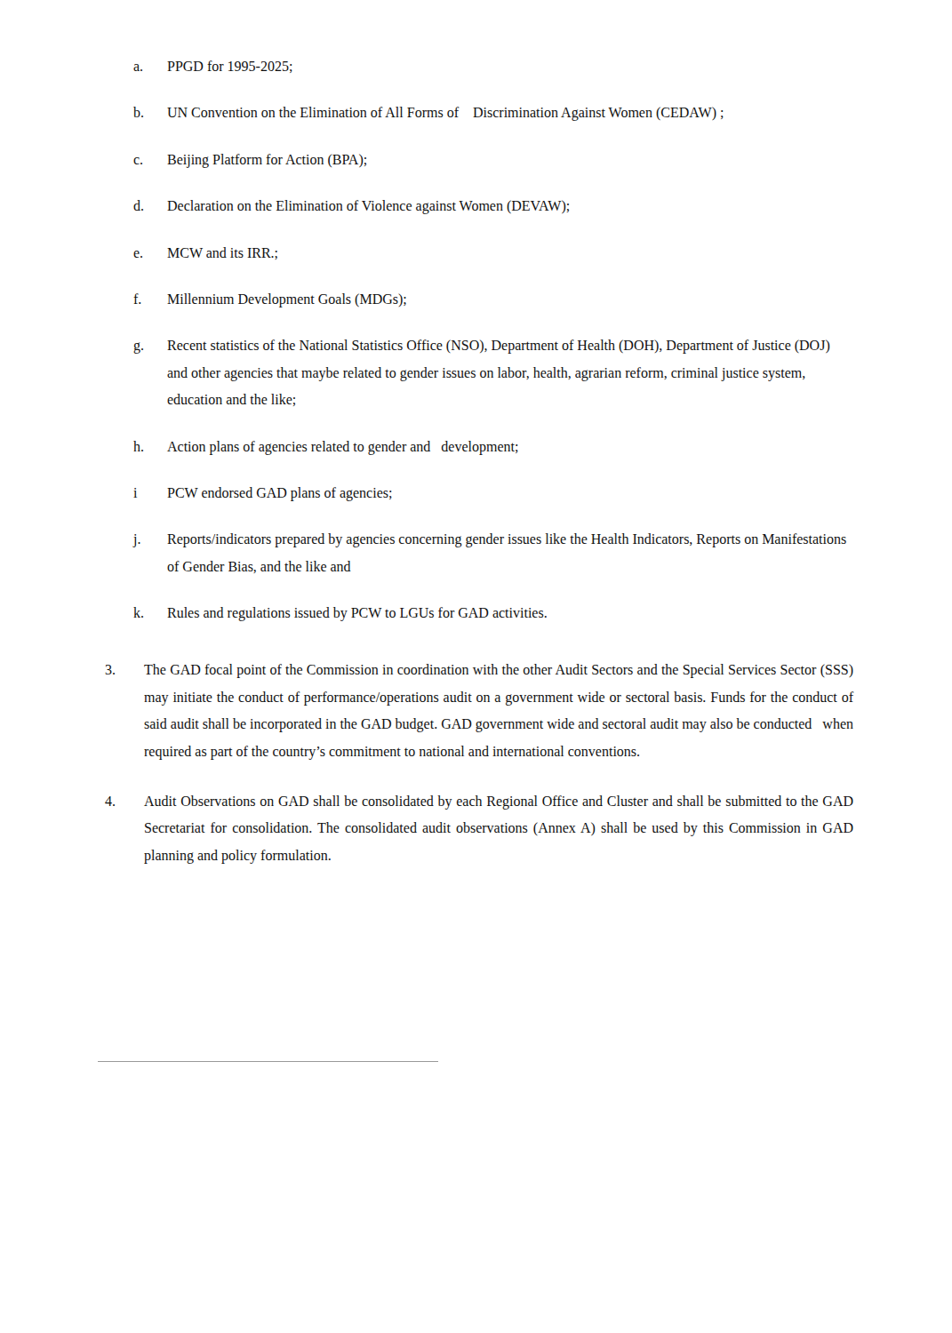a. PPGD for 1995-2025;
b. UN Convention on the Elimination of All Forms of Discrimination Against Women (CEDAW) ;
c. Beijing Platform for Action (BPA);
d. Declaration on the Elimination of Violence against Women (DEVAW);
e. MCW and its IRR.;
f. Millennium Development Goals (MDGs);
g. Recent statistics of the National Statistics Office (NSO), Department of Health (DOH), Department of Justice (DOJ) and other agencies that maybe related to gender issues on labor, health, agrarian reform, criminal justice system, education and the like;
h. Action plans of agencies related to gender and development;
i PCW endorsed GAD plans of agencies; 
j. Reports/indicators prepared by agencies concerning gender issues like the Health Indicators, Reports on Manifestations of Gender Bias, and the like and
k. Rules and regulations issued by PCW to LGUs for GAD activities.
3. The GAD focal point of the Commission in coordination with the other Audit Sectors and the Special Services Sector (SSS) may initiate the conduct of performance/operations audit on a government wide or sectoral basis. Funds for the conduct of said audit shall be incorporated in the GAD budget. GAD government wide and sectoral audit may also be conducted when required as part of the country’s commitment to national and international conventions.
4. Audit Observations on GAD shall be consolidated by each Regional Office and Cluster and shall be submitted to the GAD Secretariat for consolidation. The consolidated audit observations (Annex A) shall be used by this Commission in GAD planning and policy formulation.